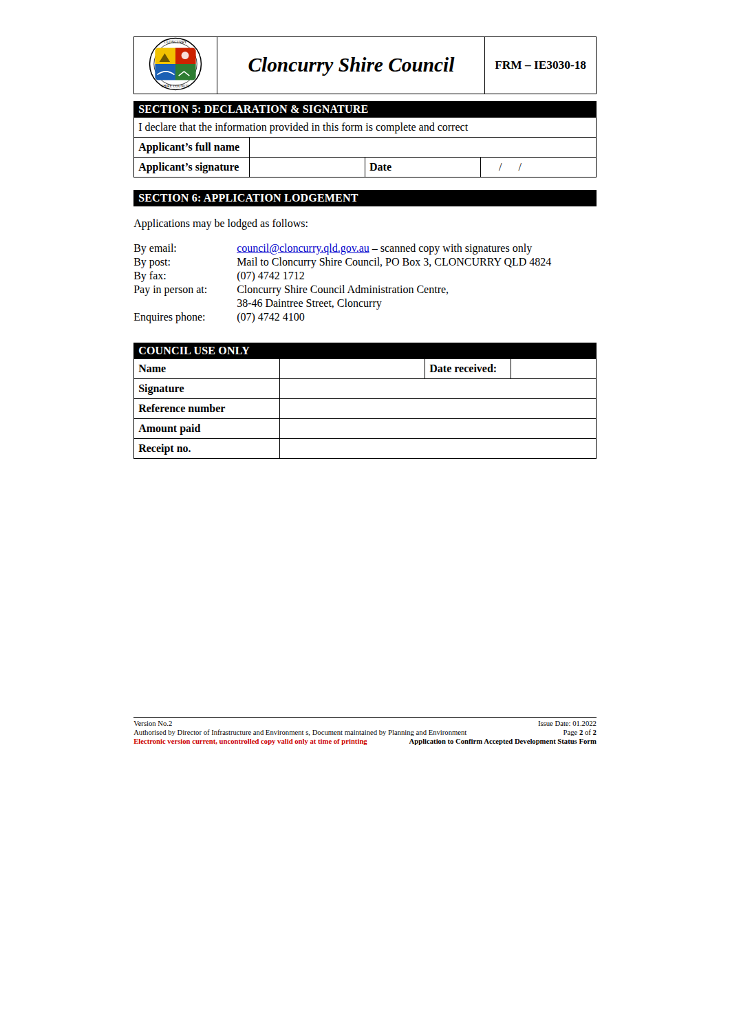| | Cloncurry Shire Council | FRM – IE3030-18 |
SECTION 5: DECLARATION & SIGNATURE
| I declare that the information provided in this form is complete and correct |
| Applicant’s full name | |
| Applicant’s signature | | Date | / / |
SECTION 6: APPLICATION LODGEMENT
Applications may be lodged as follows:
| By email: | council@cloncurry.qld.gov.au – scanned copy with signatures only |
| By post: | Mail to Cloncurry Shire Council, PO Box 3, CLONCURRY QLD 4824 |
| By fax: | (07) 4742 1712 |
| Pay in person at: | Cloncurry Shire Council Administration Centre, |
| | 38-46 Daintree Street, Cloncurry |
| Enquires phone: | (07) 4742 4100 |
COUNCIL USE ONLY
| Name | | Date received: | |
| Signature | |
| Reference number | |
| Amount paid | |
| Receipt no. | |
Version No.2
Issue Date: 01.2022
Authorised by Director of Infrastructure and Environment s, Document maintained by Planning and Environment
Page 2 of 2
Electronic version current, uncontrolled copy valid only at time of printing
Application to Confirm Accepted Development Status Form